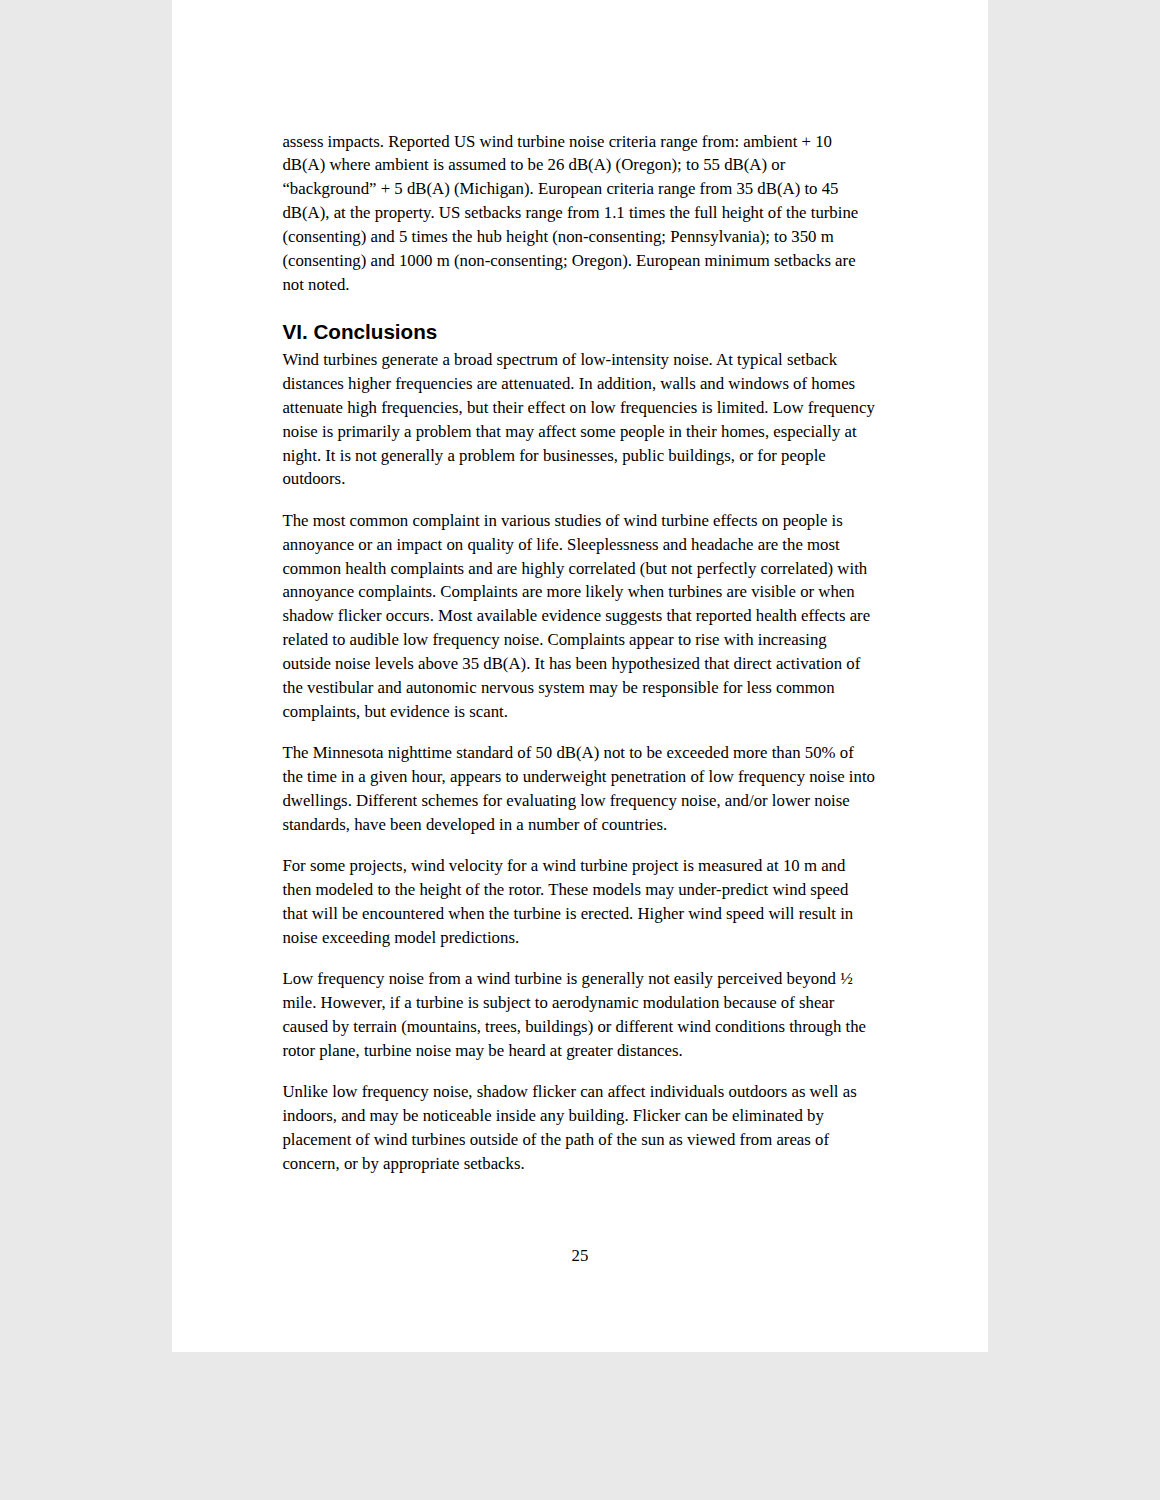assess impacts. Reported US wind turbine noise criteria range from: ambient + 10 dB(A) where ambient is assumed to be 26 dB(A) (Oregon); to 55 dB(A) or “background” + 5 dB(A) (Michigan). European criteria range from 35 dB(A) to 45 dB(A), at the property. US setbacks range from 1.1 times the full height of the turbine (consenting) and 5 times the hub height (non-consenting; Pennsylvania); to 350 m (consenting) and 1000 m (non-consenting; Oregon). European minimum setbacks are not noted.
VI. Conclusions
Wind turbines generate a broad spectrum of low-intensity noise. At typical setback distances higher frequencies are attenuated. In addition, walls and windows of homes attenuate high frequencies, but their effect on low frequencies is limited. Low frequency noise is primarily a problem that may affect some people in their homes, especially at night. It is not generally a problem for businesses, public buildings, or for people outdoors.
The most common complaint in various studies of wind turbine effects on people is annoyance or an impact on quality of life. Sleeplessness and headache are the most common health complaints and are highly correlated (but not perfectly correlated) with annoyance complaints. Complaints are more likely when turbines are visible or when shadow flicker occurs. Most available evidence suggests that reported health effects are related to audible low frequency noise. Complaints appear to rise with increasing outside noise levels above 35 dB(A). It has been hypothesized that direct activation of the vestibular and autonomic nervous system may be responsible for less common complaints, but evidence is scant.
The Minnesota nighttime standard of 50 dB(A) not to be exceeded more than 50% of the time in a given hour, appears to underweight penetration of low frequency noise into dwellings. Different schemes for evaluating low frequency noise, and/or lower noise standards, have been developed in a number of countries.
For some projects, wind velocity for a wind turbine project is measured at 10 m and then modeled to the height of the rotor. These models may under-predict wind speed that will be encountered when the turbine is erected. Higher wind speed will result in noise exceeding model predictions.
Low frequency noise from a wind turbine is generally not easily perceived beyond ½ mile. However, if a turbine is subject to aerodynamic modulation because of shear caused by terrain (mountains, trees, buildings) or different wind conditions through the rotor plane, turbine noise may be heard at greater distances.
Unlike low frequency noise, shadow flicker can affect individuals outdoors as well as indoors, and may be noticeable inside any building. Flicker can be eliminated by placement of wind turbines outside of the path of the sun as viewed from areas of concern, or by appropriate setbacks.
25